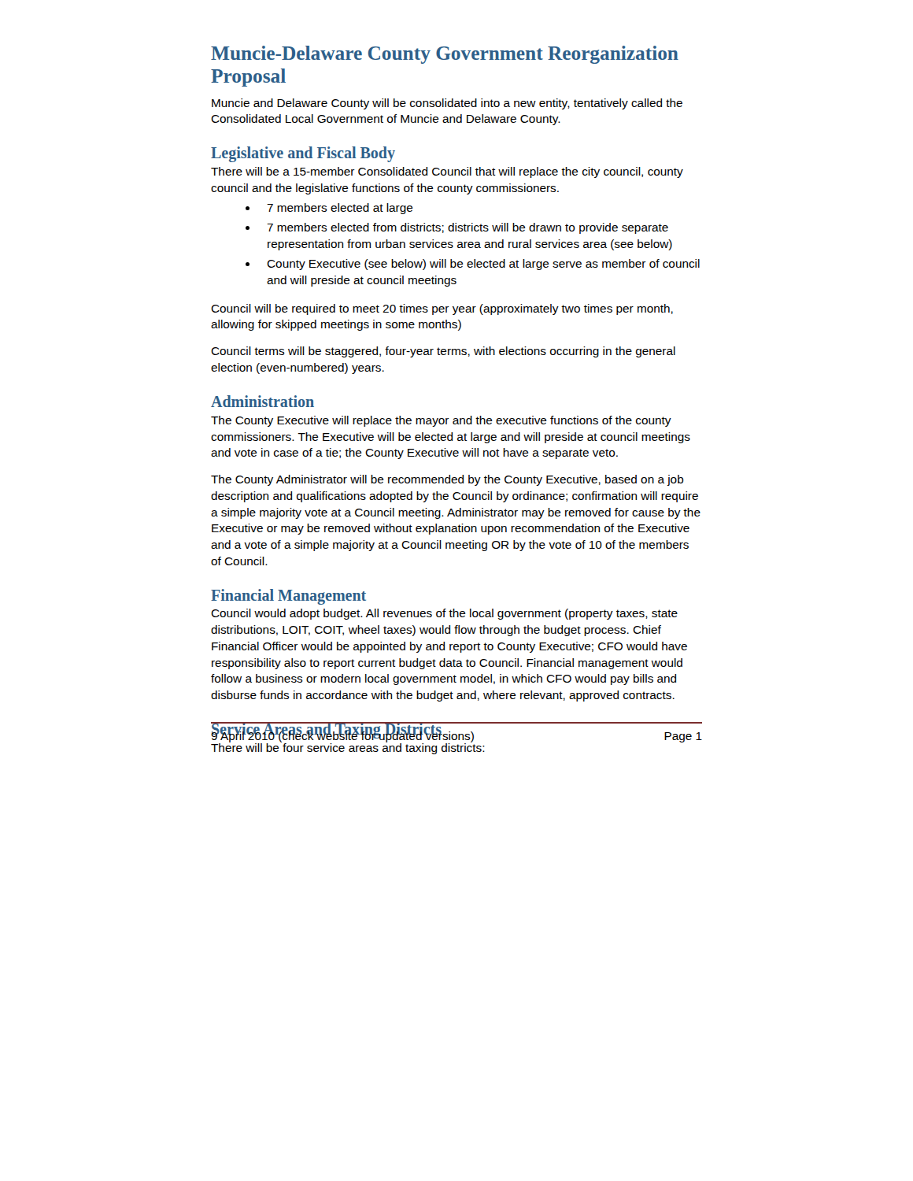Muncie-Delaware County Government Reorganization Proposal
Muncie and Delaware County will be consolidated into a new entity, tentatively called the Consolidated Local Government of Muncie and Delaware County.
Legislative and Fiscal Body
There will be a 15-member Consolidated Council that will replace the city council, county council and the legislative functions of the county commissioners.
7 members elected at large
7 members elected from districts; districts will be drawn to provide separate representation from urban services area and rural services area (see below)
County Executive (see below) will be elected at large serve as member of council and will preside at council meetings
Council will be required to meet 20 times per year (approximately two times per month, allowing for skipped meetings in some months)
Council terms will be staggered, four-year terms, with elections occurring in the general election (even-numbered) years.
Administration
The County Executive will replace the mayor and the executive functions of the county commissioners. The Executive will be elected at large and will preside at council meetings and vote in case of a tie; the County Executive will not have a separate veto.
The County Administrator will be recommended by the County Executive, based on a job description and qualifications adopted by the Council by ordinance; confirmation will require a simple majority vote at a Council meeting. Administrator may be removed for cause by the Executive or may be removed without explanation upon recommendation of the Executive and a vote of a simple majority at a Council meeting OR by the vote of 10 of the members of Council.
Financial Management
Council would adopt budget. All revenues of the local government (property taxes, state distributions, LOIT, COIT, wheel taxes) would flow through the budget process. Chief Financial Officer would be appointed by and report to County Executive; CFO would have responsibility also to report current budget data to Council. Financial management would follow a business or modern local government model, in which CFO would pay bills and disburse funds in accordance with the budget and, where relevant, approved contracts.
Service Areas and Taxing Districts
There will be four service areas and taxing districts:
9 April 2010 (check website for updated versions) Page 1